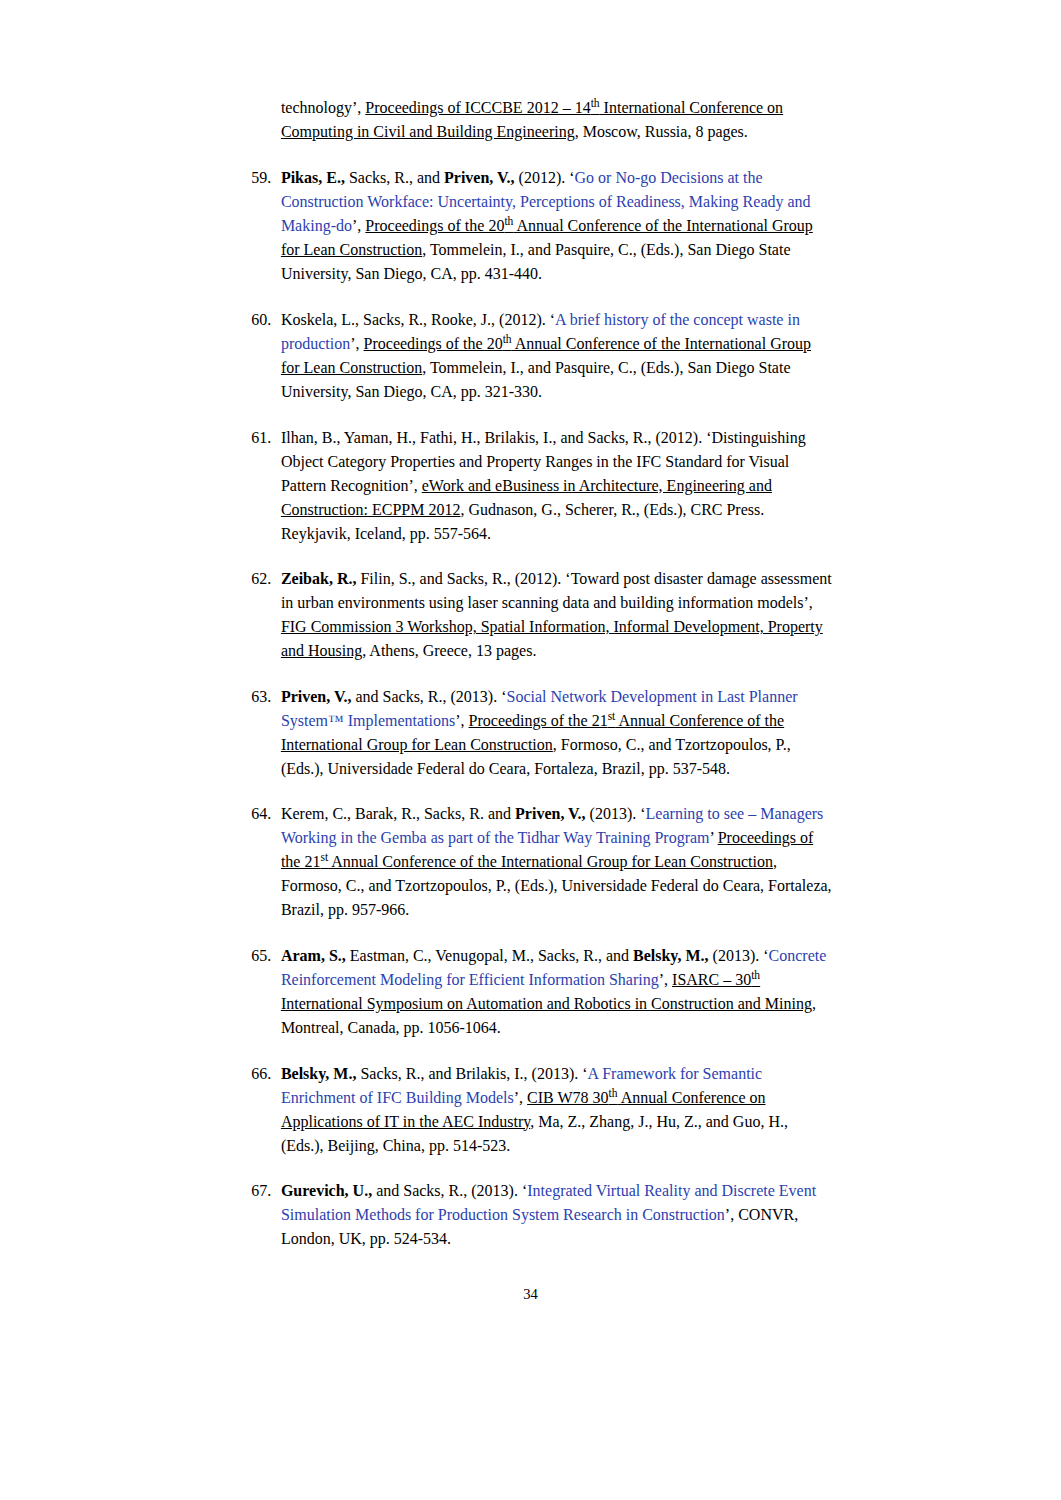technology’, Proceedings of ICCCBE 2012 – 14th International Conference on Computing in Civil and Building Engineering, Moscow, Russia, 8 pages.
59. Pikas, E., Sacks, R., and Priven, V., (2012). ‘Go or No-go Decisions at the Construction Workface: Uncertainty, Perceptions of Readiness, Making Ready and Making-do’, Proceedings of the 20th Annual Conference of the International Group for Lean Construction, Tommelein, I., and Pasquire, C., (Eds.), San Diego State University, San Diego, CA, pp. 431-440.
60. Koskela, L., Sacks, R., Rooke, J., (2012). ‘A brief history of the concept waste in production’, Proceedings of the 20th Annual Conference of the International Group for Lean Construction, Tommelein, I., and Pasquire, C., (Eds.), San Diego State University, San Diego, CA, pp. 321-330.
61. Ilhan, B., Yaman, H., Fathi, H., Brilakis, I., and Sacks, R., (2012). ‘Distinguishing Object Category Properties and Property Ranges in the IFC Standard for Visual Pattern Recognition’, eWork and eBusiness in Architecture, Engineering and Construction: ECPPM 2012, Gudnason, G., Scherer, R., (Eds.), CRC Press. Reykjavik, Iceland, pp. 557-564.
62. Zeibak, R., Filin, S., and Sacks, R., (2012). ‘Toward post disaster damage assessment in urban environments using laser scanning data and building information models’, FIG Commission 3 Workshop, Spatial Information, Informal Development, Property and Housing, Athens, Greece, 13 pages.
63. Priven, V., and Sacks, R., (2013). ‘Social Network Development in Last Planner System™ Implementations’, Proceedings of the 21st Annual Conference of the International Group for Lean Construction, Formoso, C., and Tzortzopoulos, P., (Eds.), Universidade Federal do Ceara, Fortaleza, Brazil, pp. 537-548.
64. Kerem, C., Barak, R., Sacks, R. and Priven, V., (2013). ‘Learning to see – Managers Working in the Gemba as part of the Tidhar Way Training Program’ Proceedings of the 21st Annual Conference of the International Group for Lean Construction, Formoso, C., and Tzortzopoulos, P., (Eds.), Universidade Federal do Ceara, Fortaleza, Brazil, pp. 957-966.
65. Aram, S., Eastman, C., Venugopal, M., Sacks, R., and Belsky, M., (2013). ‘Concrete Reinforcement Modeling for Efficient Information Sharing’, ISARC – 30th International Symposium on Automation and Robotics in Construction and Mining, Montreal, Canada, pp. 1056-1064.
66. Belsky, M., Sacks, R., and Brilakis, I., (2013). ‘A Framework for Semantic Enrichment of IFC Building Models’, CIB W78 30th Annual Conference on Applications of IT in the AEC Industry, Ma, Z., Zhang, J., Hu, Z., and Guo, H., (Eds.), Beijing, China, pp. 514-523.
67. Gurevich, U., and Sacks, R., (2013). ‘Integrated Virtual Reality and Discrete Event Simulation Methods for Production System Research in Construction’, CONVR, London, UK, pp. 524-534.
34